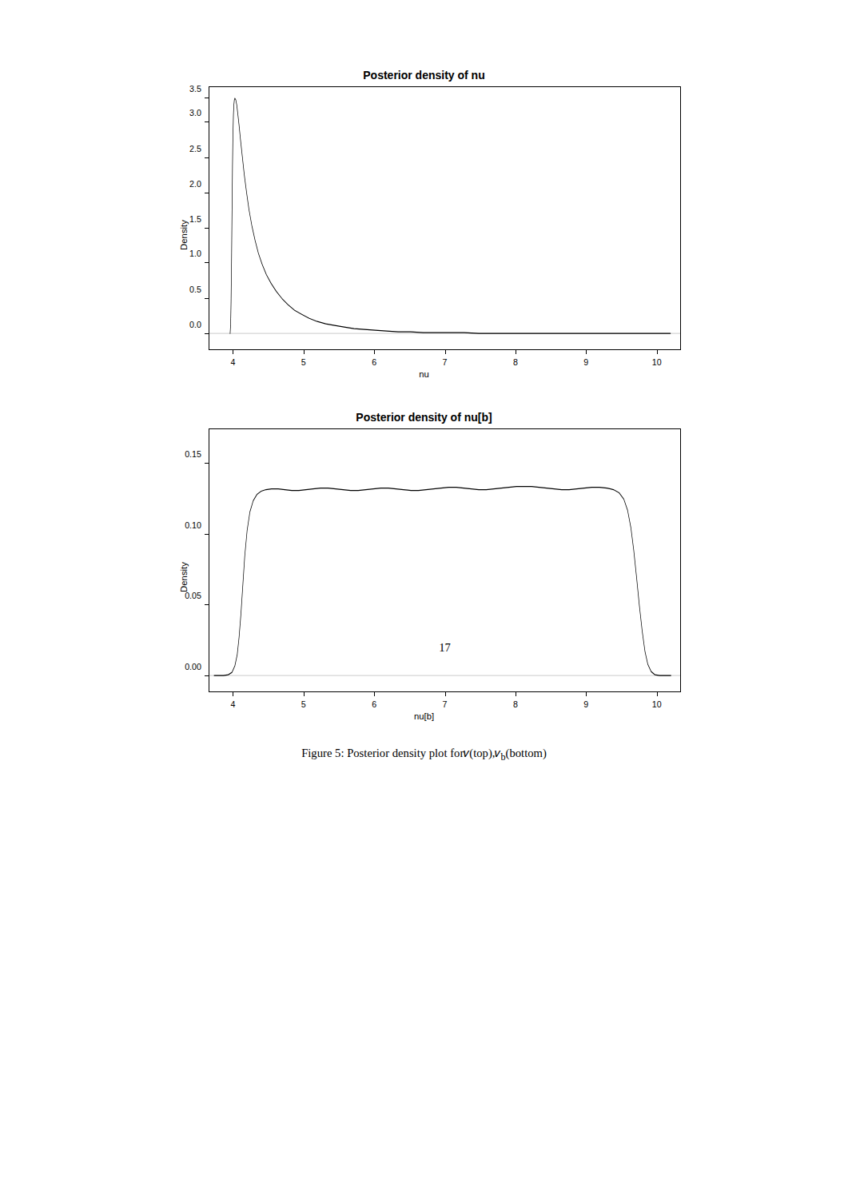Posterior density of nu
Density
0.0
0.5
1.0
1.5
2.0
2.5
3.0
3.5
4
5
6
7
8
9
10
nu
Posterior density of nu[b]
Density
0.00
0.05
0.10
0.15
4
5
6
7
8
9
10
17
nu[b]
Figure 5: Posterior density plot for𝜈(top),𝜈b(bottom)